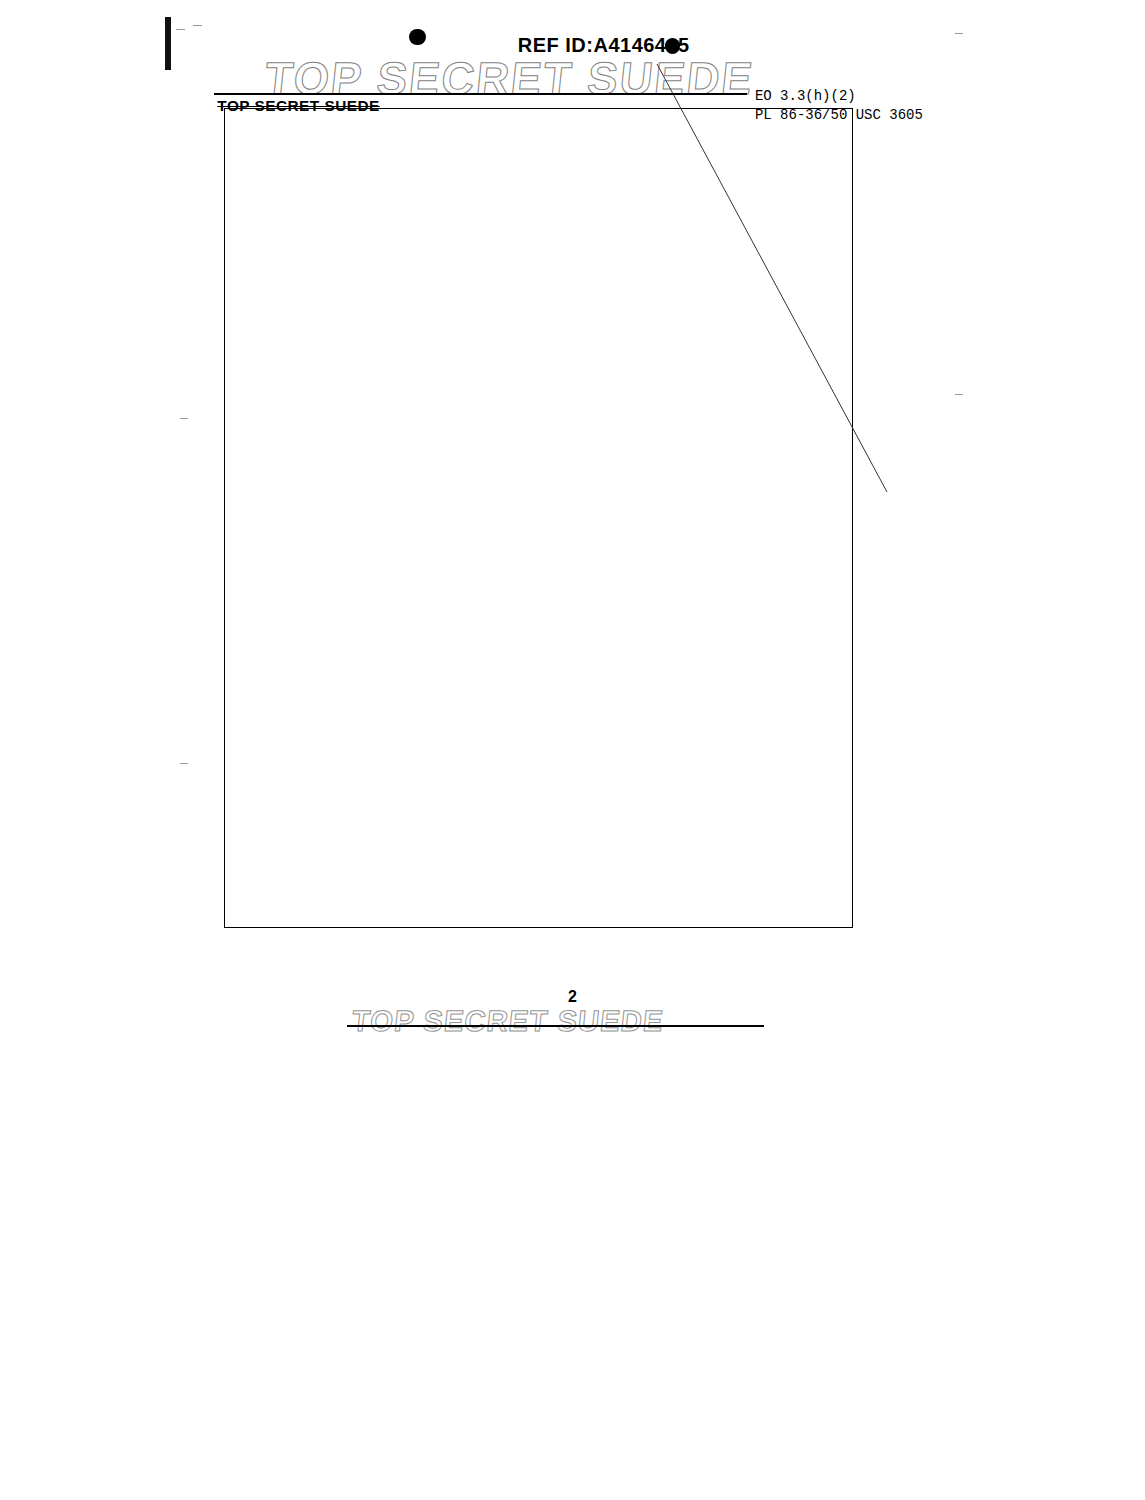REF ID:A41464 5
TOP SECRET SUEDE
TOP SECRET SUEDE
EO 3.3(h)(2)
PL 86-36/50 USC 3605
2
TOP SECRET SUEDE